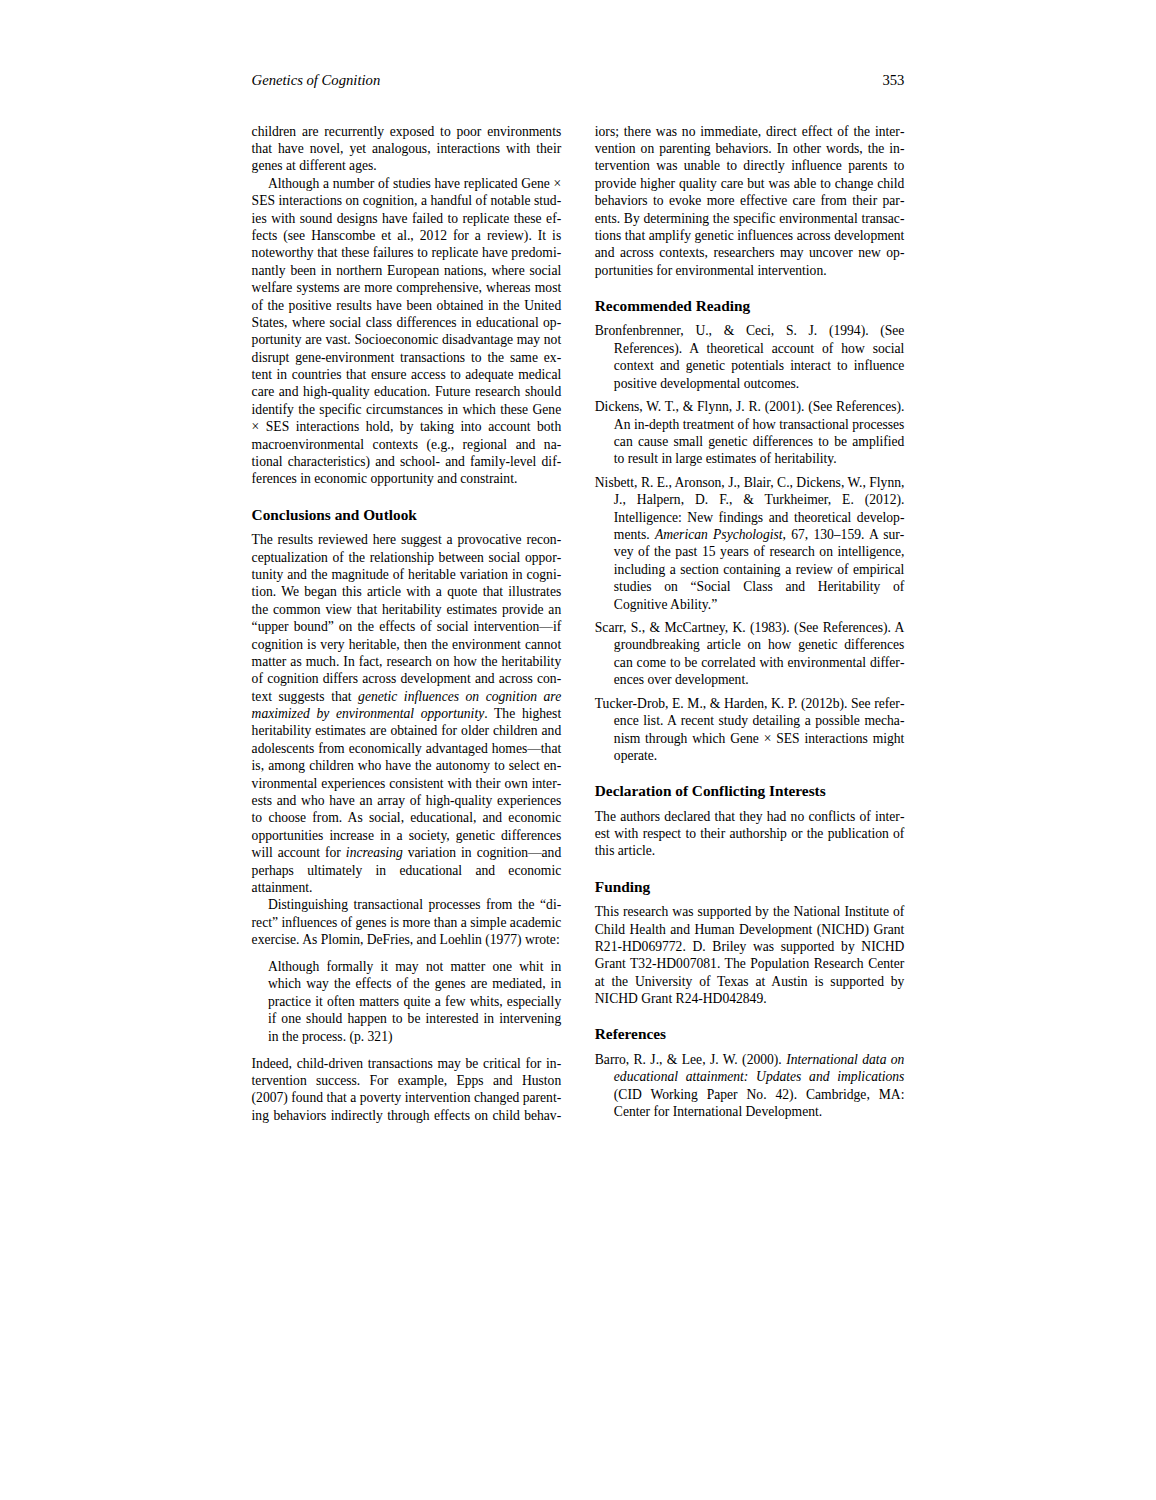Genetics of Cognition 353
children are recurrently exposed to poor environments that have novel, yet analogous, interactions with their genes at different ages.
Although a number of studies have replicated Gene × SES interactions on cognition, a handful of notable studies with sound designs have failed to replicate these effects (see Hanscombe et al., 2012 for a review). It is noteworthy that these failures to replicate have predominantly been in northern European nations, where social welfare systems are more comprehensive, whereas most of the positive results have been obtained in the United States, where social class differences in educational opportunity are vast. Socioeconomic disadvantage may not disrupt gene-environment transactions to the same extent in countries that ensure access to adequate medical care and high-quality education. Future research should identify the specific circumstances in which these Gene × SES interactions hold, by taking into account both macroenvironmental contexts (e.g., regional and national characteristics) and school- and family-level differences in economic opportunity and constraint.
Conclusions and Outlook
The results reviewed here suggest a provocative reconceptualization of the relationship between social opportunity and the magnitude of heritable variation in cognition. We began this article with a quote that illustrates the common view that heritability estimates provide an “upper bound” on the effects of social intervention—if cognition is very heritable, then the environment cannot matter as much. In fact, research on how the heritability of cognition differs across development and across context suggests that genetic influences on cognition are maximized by environmental opportunity. The highest heritability estimates are obtained for older children and adolescents from economically advantaged homes—that is, among children who have the autonomy to select environmental experiences consistent with their own interests and who have an array of high-quality experiences to choose from. As social, educational, and economic opportunities increase in a society, genetic differences will account for increasing variation in cognition—and perhaps ultimately in educational and economic attainment.
Distinguishing transactional processes from the “direct” influences of genes is more than a simple academic exercise. As Plomin, DeFries, and Loehlin (1977) wrote:
Although formally it may not matter one whit in which way the effects of the genes are mediated, in practice it often matters quite a few whits, especially if one should happen to be interested in intervening in the process. (p. 321)
Indeed, child-driven transactions may be critical for intervention success. For example, Epps and Huston (2007) found that a poverty intervention changed parenting behaviors indirectly through effects on child behaviors; there was no immediate, direct effect of the intervention on parenting behaviors. In other words, the intervention was unable to directly influence parents to provide higher quality care but was able to change child behaviors to evoke more effective care from their parents. By determining the specific environmental transactions that amplify genetic influences across development and across contexts, researchers may uncover new opportunities for environmental intervention.
Recommended Reading
Bronfenbrenner, U., & Ceci, S. J. (1994). (See References). A theoretical account of how social context and genetic potentials interact to influence positive developmental outcomes.
Dickens, W. T., & Flynn, J. R. (2001). (See References). An in-depth treatment of how transactional processes can cause small genetic differences to be amplified to result in large estimates of heritability.
Nisbett, R. E., Aronson, J., Blair, C., Dickens, W., Flynn, J., Halpern, D. F., & Turkheimer, E. (2012). Intelligence: New findings and theoretical developments. American Psychologist, 67, 130–159. A survey of the past 15 years of research on intelligence, including a section containing a review of empirical studies on “Social Class and Heritability of Cognitive Ability.”
Scarr, S., & McCartney, K. (1983). (See References). A groundbreaking article on how genetic differences can come to be correlated with environmental differences over development.
Tucker-Drob, E. M., & Harden, K. P. (2012b). See reference list. A recent study detailing a possible mechanism through which Gene × SES interactions might operate.
Declaration of Conflicting Interests
The authors declared that they had no conflicts of interest with respect to their authorship or the publication of this article.
Funding
This research was supported by the National Institute of Child Health and Human Development (NICHD) Grant R21-HD069772. D. Briley was supported by NICHD Grant T32-HD007081. The Population Research Center at the University of Texas at Austin is supported by NICHD Grant R24-HD042849.
References
Barro, R. J., & Lee, J. W. (2000). International data on educational attainment: Updates and implications (CID Working Paper No. 42). Cambridge, MA: Center for International Development.